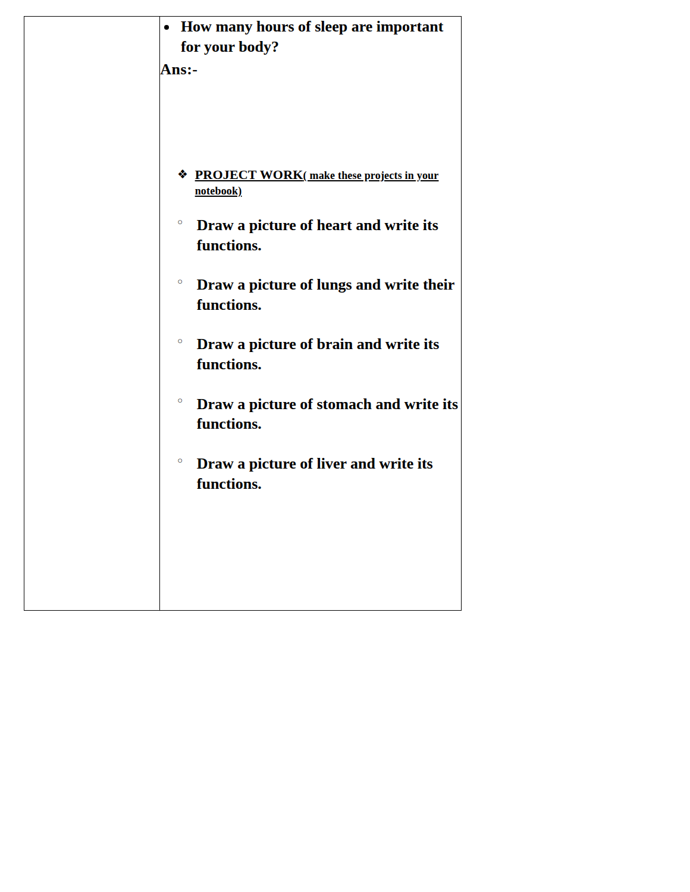| | How many hours of sleep are important for your body? Ans:- ❖ PROJECT WORK ( make these projects in your notebook) Draw a picture of heart and write its functions. Draw a picture of lungs and write their functions. Draw a picture of brain and write its functions. Draw a picture of stomach and write its functions. Draw a picture of liver and write its functions. |